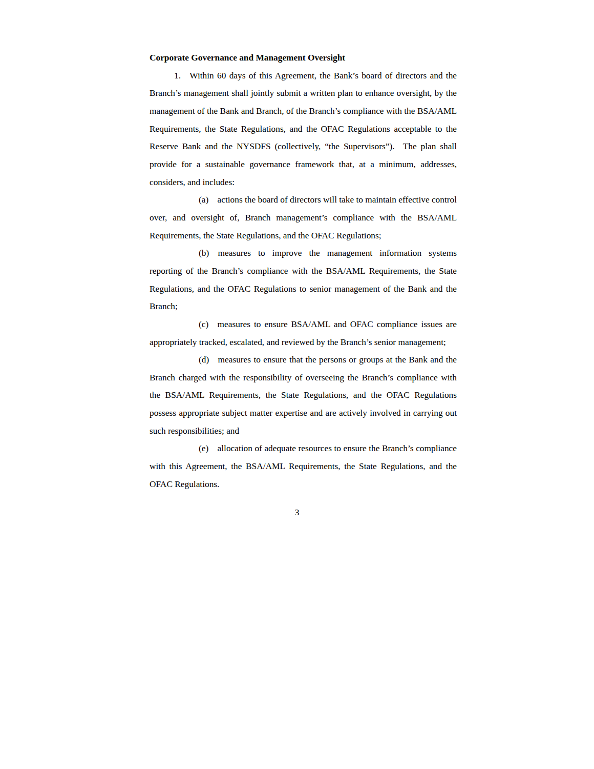Corporate Governance and Management Oversight
1. Within 60 days of this Agreement, the Bank’s board of directors and the Branch’s management shall jointly submit a written plan to enhance oversight, by the management of the Bank and Branch, of the Branch’s compliance with the BSA/AML Requirements, the State Regulations, and the OFAC Regulations acceptable to the Reserve Bank and the NYSDFS (collectively, “the Supervisors”).  The plan shall provide for a sustainable governance framework that, at a minimum, addresses, considers, and includes:
(a) actions the board of directors will take to maintain effective control over, and oversight of, Branch management’s compliance with the BSA/AML Requirements, the State Regulations, and the OFAC Regulations;
(b) measures to improve the management information systems reporting of the Branch’s compliance with the BSA/AML Requirements, the State Regulations, and the OFAC Regulations to senior management of the Bank and the Branch;
(c) measures to ensure BSA/AML and OFAC compliance issues are appropriately tracked, escalated, and reviewed by the Branch’s senior management;
(d) measures to ensure that the persons or groups at the Bank and the Branch charged with the responsibility of overseeing the Branch’s compliance with the BSA/AML Requirements, the State Regulations, and the OFAC Regulations possess appropriate subject matter expertise and are actively involved in carrying out such responsibilities; and
(e) allocation of adequate resources to ensure the Branch’s compliance with this Agreement, the BSA/AML Requirements, the State Regulations, and the OFAC Regulations.
3